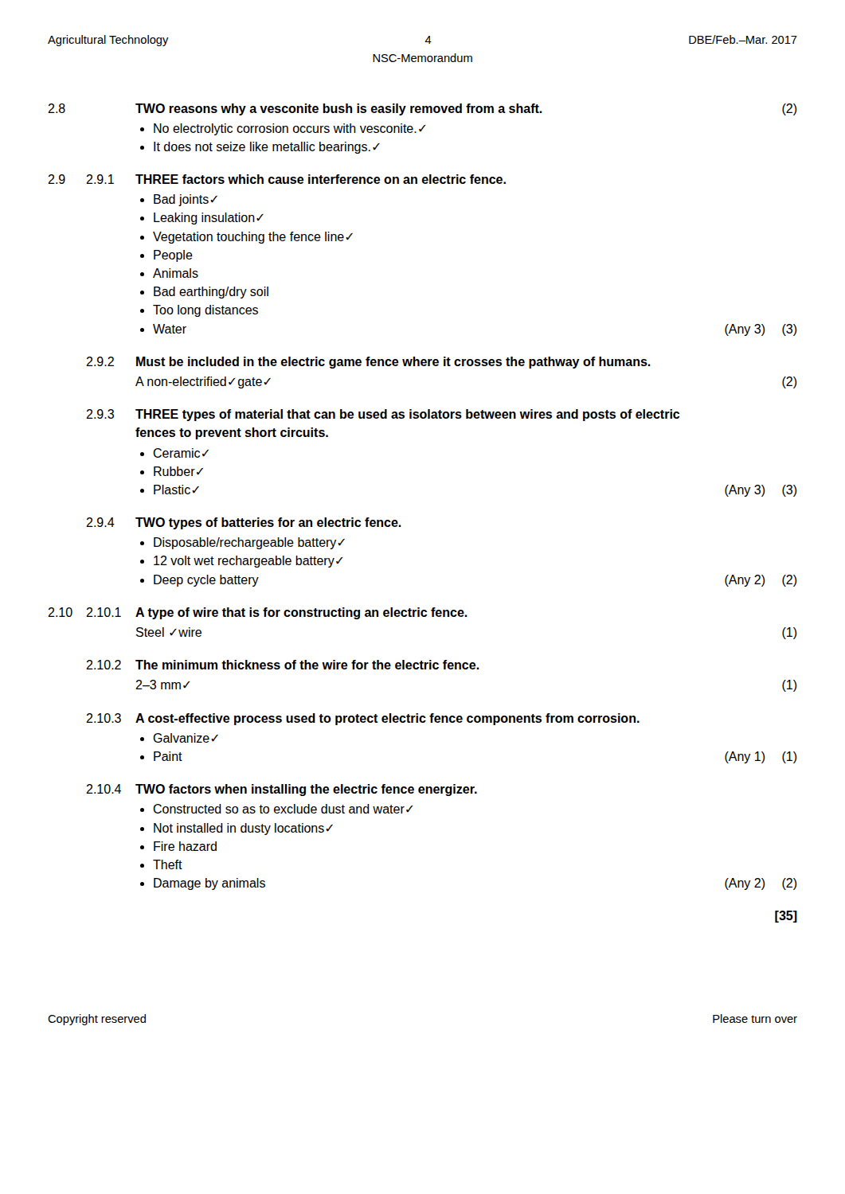Agricultural Technology
4
DBE/Feb.–Mar. 2017
NSC-Memorandum
| 2.8 | | TWO reasons why a vesconite bush is easily removed from a shaft. No electrolytic corrosion occurs with vesconite. ✓ It does not seize like metallic bearings. ✓ | | (2) |
| 2.9 | 2.9.1 | THREE factors which cause interference on an electric fence. Bad joints ✓ Leaking insulation ✓ Vegetation touching the fence line ✓ People Animals Bad earthing/dry soil Too long distances Water | (Any 3) | (3) |
| | 2.9.2 | Must be included in the electric game fence where it crosses the pathway of humans. A non-electrified ✓ gate ✓ | | (2) |
| | 2.9.3 | THREE types of material that can be used as isolators between wires and posts of electric fences to prevent short circuits. Ceramic ✓ Rubber ✓ Plastic ✓ | (Any 3) | (3) |
| | 2.9.4 | TWO types of batteries for an electric fence. Disposable/rechargeable battery ✓ 12 volt wet rechargeable battery ✓ Deep cycle battery | (Any 2) | (2) |
| 2.10 | 2.10.1 | A type of wire that is for constructing an electric fence. Steel ✓ wire | | (1) |
| | 2.10.2 | The minimum thickness of the wire for the electric fence. 2–3 mm ✓ | | (1) |
| | 2.10.3 | A cost-effective process used to protect electric fence components from corrosion. Galvanize ✓ Paint | (Any 1) | (1) |
| | 2.10.4 | TWO factors when installing the electric fence energizer. Constructed so as to exclude dust and water ✓ Not installed in dusty locations ✓ Fire hazard Theft Damage by animals | (Any 2) | (2) |
| [35] |
Copyright reserved
Please turn over